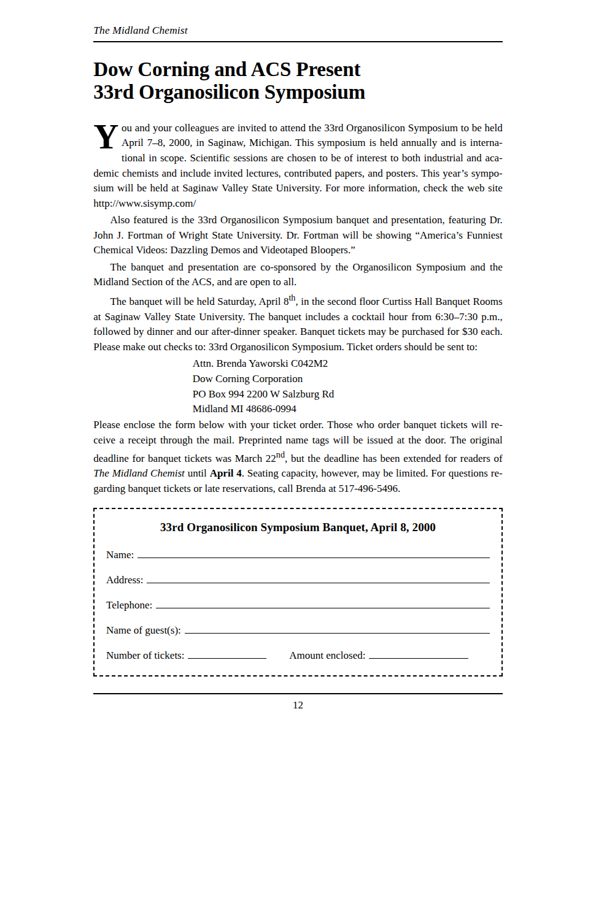The Midland Chemist
Dow Corning and ACS Present
33rd Organosilicon Symposium
You and your colleagues are invited to attend the 33rd Organosilicon Symposium to be held April 7–8, 2000, in Saginaw, Michigan. This symposium is held annually and is international in scope. Scientific sessions are chosen to be of interest to both industrial and academic chemists and include invited lectures, contributed papers, and posters. This year’s symposium will be held at Saginaw Valley State University. For more information, check the web site http://www.sisymp.com/
Also featured is the 33rd Organosilicon Symposium banquet and presentation, featuring Dr. John J. Fortman of Wright State University. Dr. Fortman will be showing “America’s Funniest Chemical Videos: Dazzling Demos and Videotaped Bloopers.”
The banquet and presentation are co-sponsored by the Organosilicon Symposium and the Midland Section of the ACS, and are open to all.
The banquet will be held Saturday, April 8th, in the second floor Curtiss Hall Banquet Rooms at Saginaw Valley State University. The banquet includes a cocktail hour from 6:30–7:30 p.m., followed by dinner and our after-dinner speaker. Banquet tickets may be purchased for $30 each. Please make out checks to: 33rd Organosilicon Symposium. Ticket orders should be sent to:
Attn. Brenda Yaworski C042M2
Dow Corning Corporation
PO Box 994 2200 W Salzburg Rd
Midland MI 48686-0994
Please enclose the form below with your ticket order. Those who order banquet tickets will receive a receipt through the mail. Preprinted name tags will be issued at the door. The original deadline for banquet tickets was March 22nd, but the deadline has been extended for readers of The Midland Chemist until April 4. Seating capacity, however, may be limited. For questions regarding banquet tickets or late reservations, call Brenda at 517-496-5496.
33rd Organosilicon Symposium Banquet, April 8, 2000
Name:
Address:
Telephone:
Name of guest(s):
Number of tickets: Amount enclosed:
12